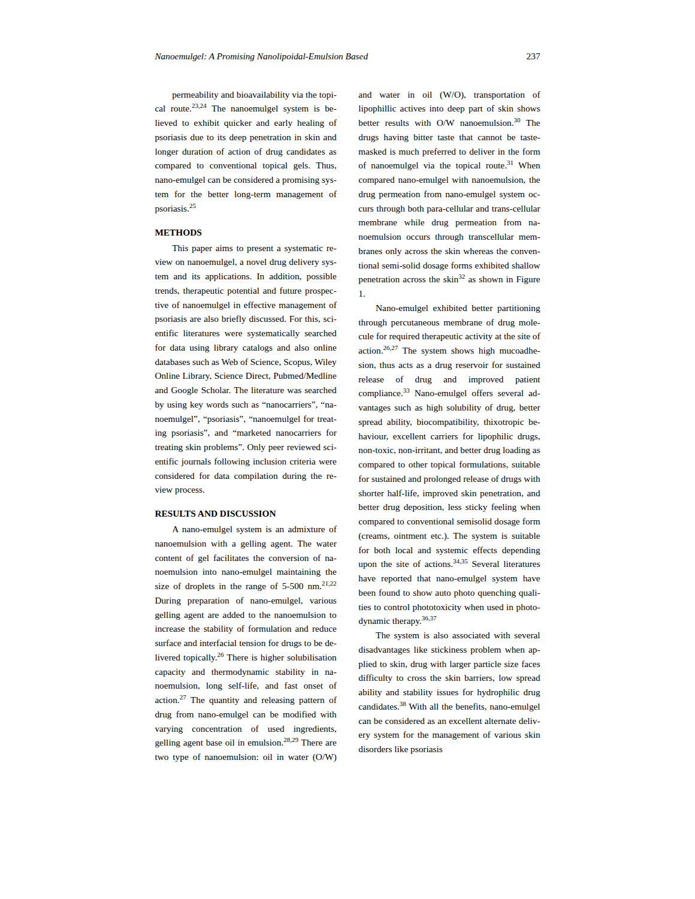Nanoemulgel: A Promising Nanolipoidal-Emulsion Based 237
permeability and bioavailability via the topical route.23,24 The nanoemulgel system is believed to exhibit quicker and early healing of psoriasis due to its deep penetration in skin and longer duration of action of drug candidates as compared to conventional topical gels. Thus, nano-emulgel can be considered a promising system for the better long-term management of psoriasis.25
METHODS
This paper aims to present a systematic review on nanoemulgel, a novel drug delivery system and its applications. In addition, possible trends, therapeutic potential and future prospective of nanoemulgel in effective management of psoriasis are also briefly discussed. For this, scientific literatures were systematically searched for data using library catalogs and also online databases such as Web of Science, Scopus, Wiley Online Library, Science Direct, Pubmed/Medline and Google Scholar. The literature was searched by using key words such as “nanocarriers”, “nanoemulgel”, “psoriasis”, “nanoemulgel for treating psoriasis”, and “marketed nanocarriers for treating skin problems”. Only peer reviewed scientific journals following inclusion criteria were considered for data compilation during the review process.
RESULTS AND DISCUSSION
A nano-emulgel system is an admixture of nanoemulsion with a gelling agent. The water content of gel facilitates the conversion of nanoemulsion into nano-emulgel maintaining the size of droplets in the range of 5-500 nm.21,22 During preparation of nano-emulgel, various gelling agent are added to the nanoemulsion to increase the stability of formulation and reduce surface and interfacial tension for drugs to be delivered topically.26 There is higher solubilisation capacity and thermodynamic stability in nanoemulsion, long self-life, and fast onset of action.27 The quantity and releasing pattern of drug from nano-emulgel can be modified with varying concentration of used ingredients, gelling agent base oil in emulsion.28,29 There are two type of nanoemulsion: oil in water (O/W) and water in oil (W/O), transportation of lipophillic actives into deep part of skin shows better results with O/W nanoemulsion.30 The drugs having bitter taste that cannot be taste- masked is much preferred to deliver in the form of nanoemulgel via the topical route.31 When compared nano-emulgel with nanoemulsion, the drug permeation from nano-emulgel system occurs through both para-cellular and trans-cellular membrane while drug permeation from nanoemulsion occurs through transcellular membranes only across the skin whereas the conventional semi-solid dosage forms exhibited shallow penetration across the skin32 as shown in Figure 1.
Nano-emulgel exhibited better partitioning through percutaneous membrane of drug molecule for required therapeutic activity at the site of action.26,27 The system shows high mucoadhesion, thus acts as a drug reservoir for sustained release of drug and improved patient compliance.33 Nano-emulgel offers several advantages such as high solubility of drug, better spread ability, biocompatibility, thixotropic behaviour, excellent carriers for lipophilic drugs, non-toxic, non-irritant, and better drug loading as compared to other topical formulations, suitable for sustained and prolonged release of drugs with shorter half-life, improved skin penetration, and better drug deposition, less sticky feeling when compared to conventional semisolid dosage form (creams, ointment etc.). The system is suitable for both local and systemic effects depending upon the site of actions.34,35 Several literatures have reported that nano-emulgel system have been found to show auto photo quenching qualities to control phototoxicity when used in photodynamic therapy.36,37
The system is also associated with several disadvantages like stickiness problem when applied to skin, drug with larger particle size faces difficulty to cross the skin barriers, low spread ability and stability issues for hydrophilic drug candidates.38 With all the benefits, nano-emulgel can be considered as an excellent alternate delivery system for the management of various skin disorders like psoriasis